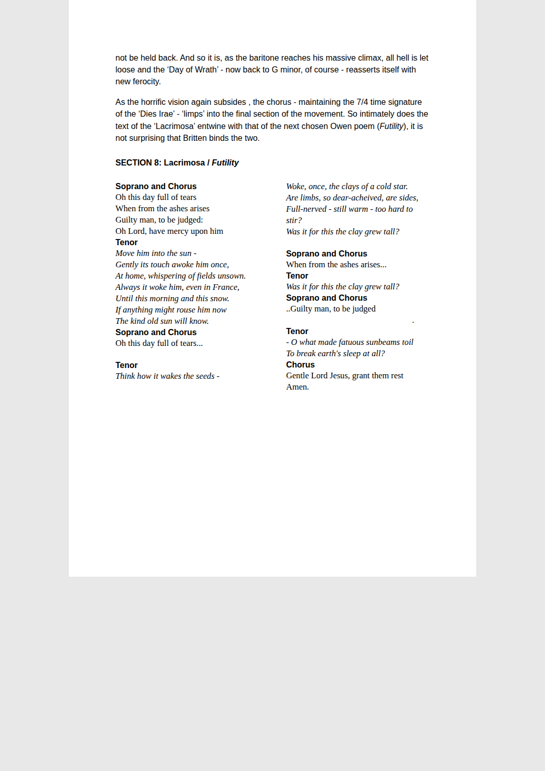not be held back. And so it is, as the baritone reaches his massive climax, all hell is let loose and the ‘Day of Wrath’ - now back to G minor, of course - reasserts itself with new ferocity.
As the horrific vision again subsides , the chorus - maintaining the 7/4 time signature of the ‘Dies Irae’ - ‘limps’ into the final section of the movement. So intimately does the text of the ‘Lacrimosa’ entwine with that of the next chosen Owen poem (Futility), it is not surprising that Britten binds the two.
SECTION 8: Lacrimosa / Futility
Soprano and Chorus Oh this day full of tears When from the ashes arises Guilty man, to be judged: Oh Lord, have mercy upon him Tenor Move him into the sun - Gently its touch awoke him once, At home, whispering of fields unsown. Always it woke him, even in France, Until this morning and this snow. If anything might rouse him now The kind old sun will know. Soprano and Chorus Oh this day full of tears...
Tenor Think how it wakes the seeds -
Woke, once, the clays of a cold star. Are limbs, so dear-acheived, are sides, Full-nerved - still warm - too hard to stir? Was it for this the clay grew tall?
Soprano and Chorus When from the ashes arises... Tenor Was it for this the clay grew tall? Soprano and Chorus ..Guilty man, to be judged. Tenor - O what made fatuous sunbeams toil To break earth's sleep at all? Chorus Gentle Lord Jesus, grant them rest Amen.